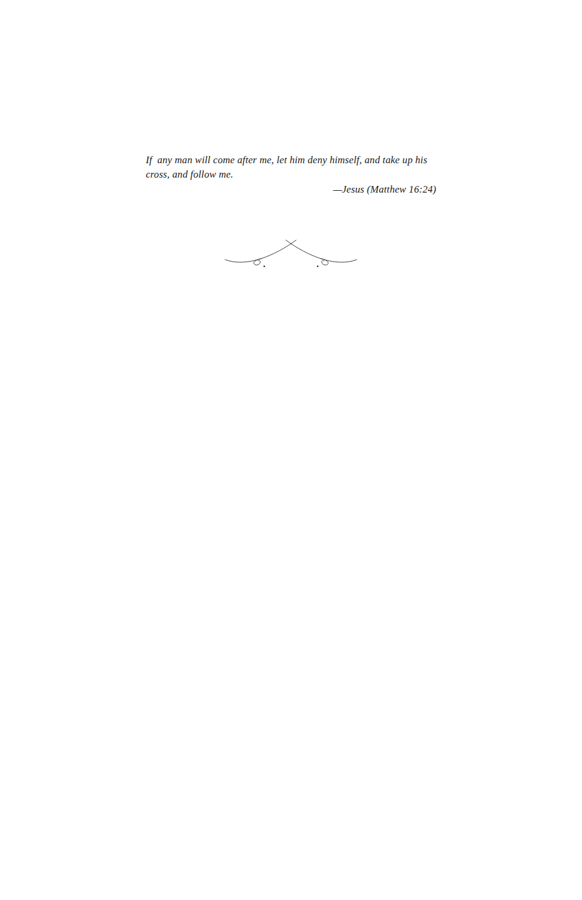If any man will come after me, let him deny himself, and take up his cross, and follow me.
—Jesus (Matthew 16:24)